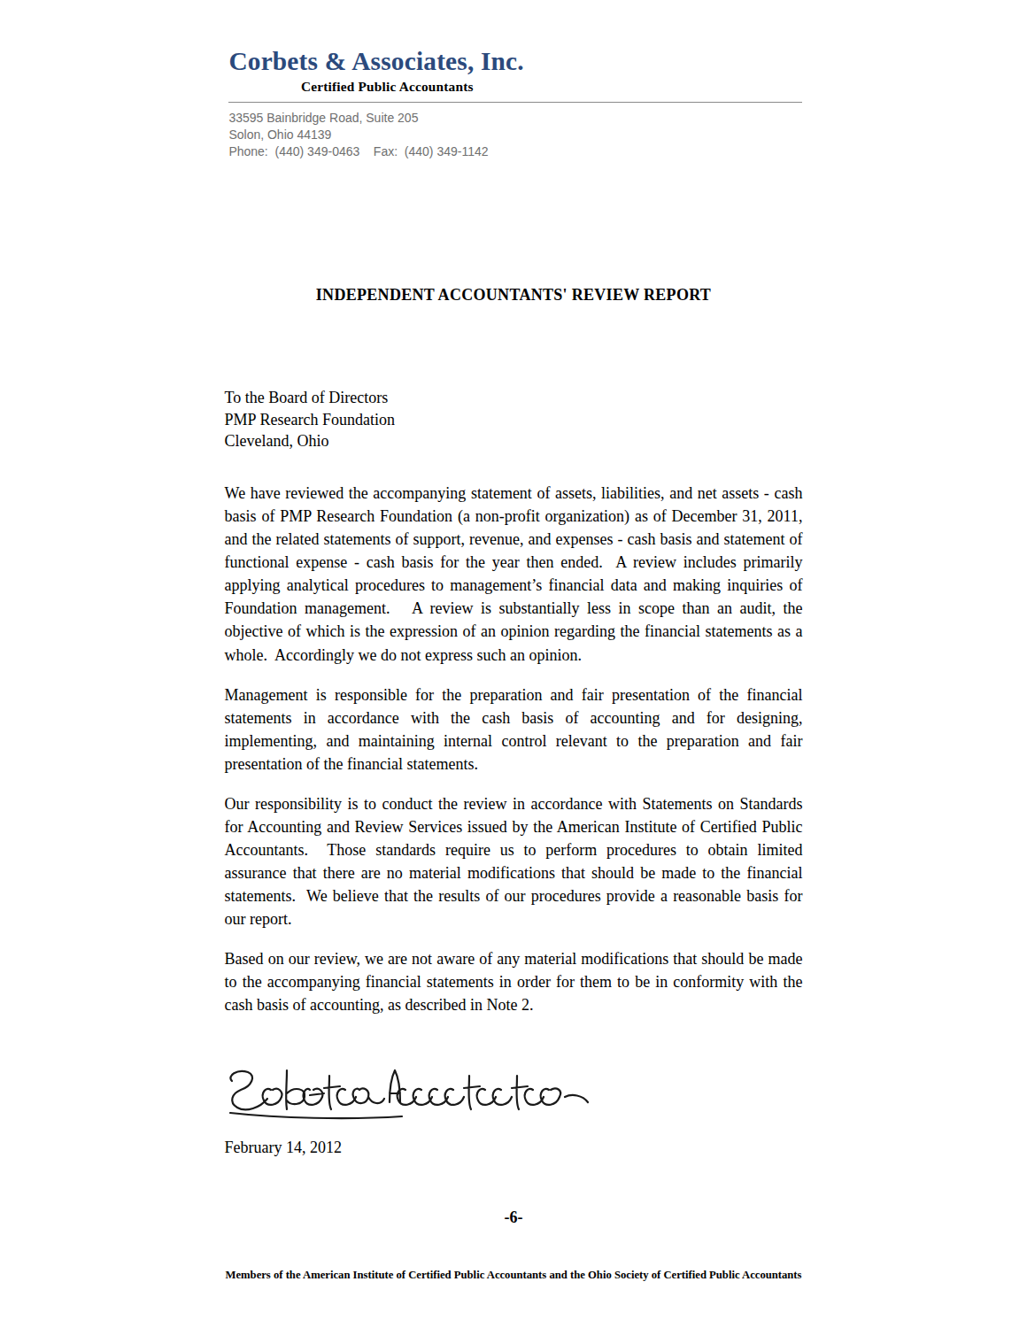Corbets & Associates, Inc.
Certified Public Accountants
33595 Bainbridge Road, Suite 205
Solon, Ohio 44139
Phone: (440) 349-0463 Fax: (440) 349-1142
INDEPENDENT ACCOUNTANTS' REVIEW REPORT
To the Board of Directors
PMP Research Foundation
Cleveland, Ohio
We have reviewed the accompanying statement of assets, liabilities, and net assets - cash basis of PMP Research Foundation (a non-profit organization) as of December 31, 2011, and the related statements of support, revenue, and expenses - cash basis and statement of functional expense - cash basis for the year then ended. A review includes primarily applying analytical procedures to management’s financial data and making inquiries of Foundation management. A review is substantially less in scope than an audit, the objective of which is the expression of an opinion regarding the financial statements as a whole. Accordingly we do not express such an opinion.
Management is responsible for the preparation and fair presentation of the financial statements in accordance with the cash basis of accounting and for designing, implementing, and maintaining internal control relevant to the preparation and fair presentation of the financial statements.
Our responsibility is to conduct the review in accordance with Statements on Standards for Accounting and Review Services issued by the American Institute of Certified Public Accountants. Those standards require us to perform procedures to obtain limited assurance that there are no material modifications that should be made to the financial statements. We believe that the results of our procedures provide a reasonable basis for our report.
Based on our review, we are not aware of any material modifications that should be made to the accompanying financial statements in order for them to be in conformity with the cash basis of accounting, as described in Note 2.
February 14, 2012
-6-
Members of the American Institute of Certified Public Accountants and the Ohio Society of Certified Public Accountants